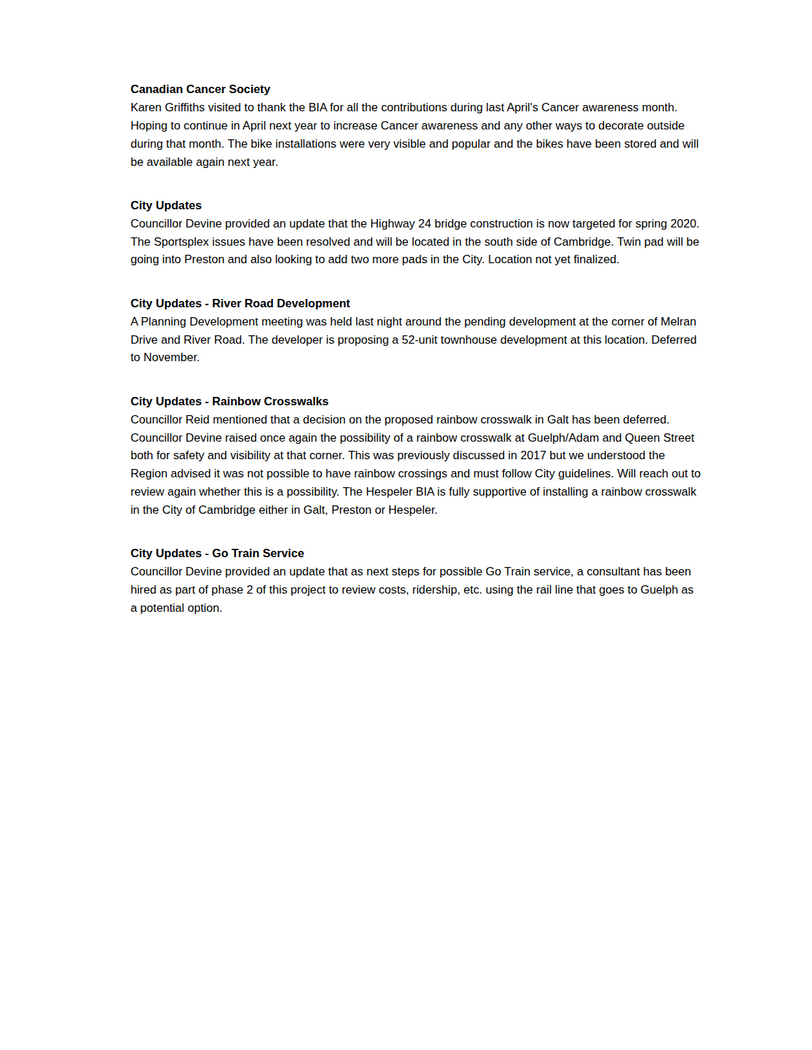Canadian Cancer Society
Karen Griffiths visited to thank the BIA for all the contributions during last April's Cancer awareness month. Hoping to continue in April next year to increase Cancer awareness and any other ways to decorate outside during that month. The bike installations were very visible and popular and the bikes have been stored and will be available again next year.
City Updates
Councillor Devine provided an update that the Highway 24 bridge construction is now targeted for spring 2020. The Sportsplex issues have been resolved and will be located in the south side of Cambridge. Twin pad will be going into Preston and also looking to add two more pads in the City. Location not yet finalized.
City Updates - River Road Development
A Planning Development meeting was held last night around the pending development at the corner of Melran Drive and River Road. The developer is proposing a 52-unit townhouse development at this location. Deferred to November.
City Updates - Rainbow Crosswalks
Councillor Reid mentioned that a decision on the proposed rainbow crosswalk in Galt has been deferred. Councillor Devine raised once again the possibility of a rainbow crosswalk at Guelph/Adam and Queen Street both for safety and visibility at that corner. This was previously discussed in 2017 but we understood the Region advised it was not possible to have rainbow crossings and must follow City guidelines. Will reach out to review again whether this is a possibility. The Hespeler BIA is fully supportive of installing a rainbow crosswalk in the City of Cambridge either in Galt, Preston or Hespeler.
City Updates - Go Train Service
Councillor Devine provided an update that as next steps for possible Go Train service, a consultant has been hired as part of phase 2 of this project to review costs, ridership, etc. using the rail line that goes to Guelph as a potential option.